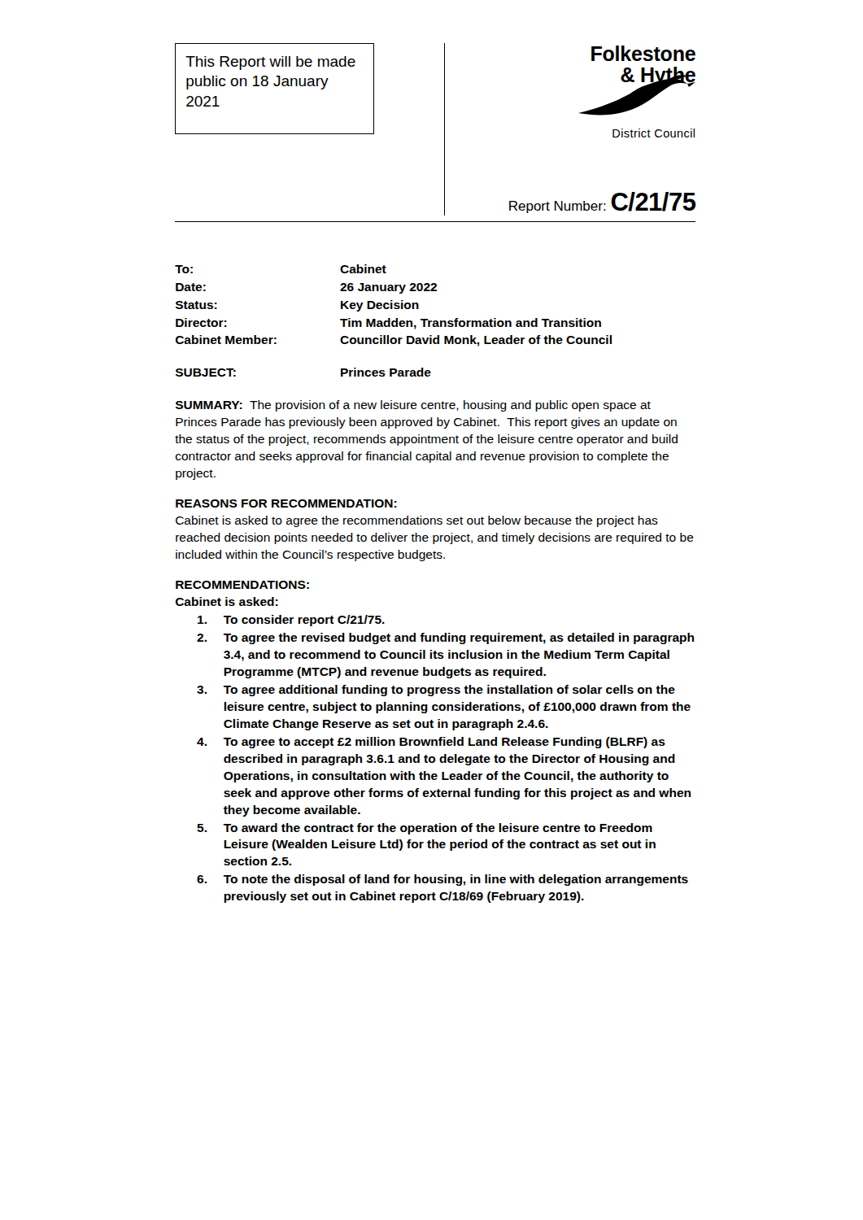This Report will be made public on 18 January 2021
Folkestone
& Hythe
District Council
Report Number: C/21/75
| To: | Cabinet |
| Date: | 26 January 2022 |
| Status: | Key Decision |
| Director: | Tim Madden, Transformation and Transition |
| Cabinet Member: | Councillor David Monk, Leader of the Council |
| SUBJECT: | Princes Parade |
SUMMARY: The provision of a new leisure centre, housing and public open space at Princes Parade has previously been approved by Cabinet. This report gives an update on the status of the project, recommends appointment of the leisure centre operator and build contractor and seeks approval for financial capital and revenue provision to complete the project.
Reasons for recommendation:
Cabinet is asked to agree the recommendations set out below because the project has reached decision points needed to deliver the project, and timely decisions are required to be included within the Council’s respective budgets.
Recommendations:
Cabinet is asked:
To consider report C/21/75.
To agree the revised budget and funding requirement, as detailed in paragraph 3.4, and to recommend to Council its inclusion in the Medium Term Capital Programme (MTCP) and revenue budgets as required.
To agree additional funding to progress the installation of solar cells on the leisure centre, subject to planning considerations, of £100,000 drawn from the Climate Change Reserve as set out in paragraph 2.4.6.
To agree to accept £2 million Brownfield Land Release Funding (BLRF) as described in paragraph 3.6.1 and to delegate to the Director of Housing and Operations, in consultation with the Leader of the Council, the authority to seek and approve other forms of external funding for this project as and when they become available.
To award the contract for the operation of the leisure centre to Freedom Leisure (Wealden Leisure Ltd) for the period of the contract as set out in section 2.5.
To note the disposal of land for housing, in line with delegation arrangements previously set out in Cabinet report C/18/69 (February 2019).